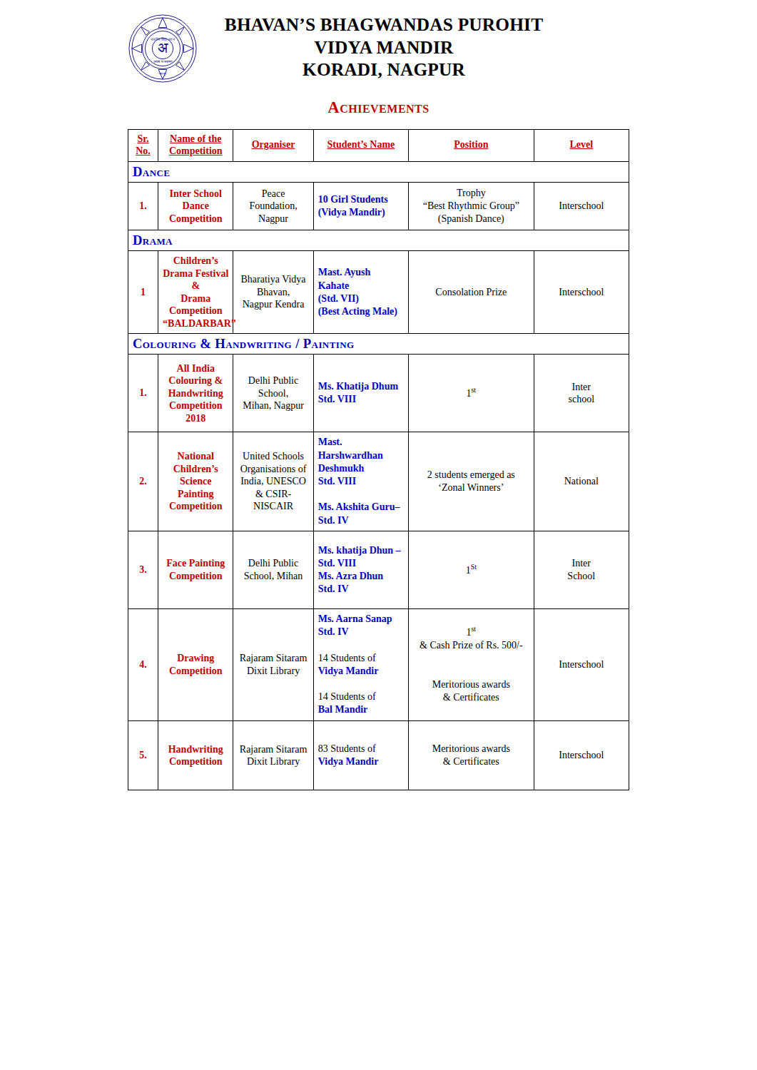BHAVAN’S BHAGWANDAS PUROHIT VIDYA MANDIR
KORADI, NAGPUR
Achievements
| Sr. No. | Name of the Competition | Organiser | Student’s Name | Position | Level |
| --- | --- | --- | --- | --- | --- |
| Dance |
| 1. | Inter School Dance Competition | Peace Foundation, Nagpur | 10 Girl Students (Vidya Mandir) | Trophy “Best Rhythmic Group” (Spanish Dance) | Interschool |
| Drama |
| 1 | Children’s Drama Festival & Drama Competition “BALDARBAR” | Bharatiya Vidya Bhavan, Nagpur Kendra | Mast. Ayush Kahate (Std. VII) (Best Acting Male) | Consolation Prize | Interschool |
| Colouring & Handwriting / Painting |
| 1. | All India Colouring & Handwriting Competition 2018 | Delhi Public School, Mihan, Nagpur | Ms. Khatija Dhum Std. VIII | 1 st | Inter school |
| 2. | National Children’s Science Painting Competition | United Schools Organisations of India, UNESCO & CSIR- NISCAIR | Mast. Harshwardhan Deshmukh Std. VIII Ms. Akshita Guru– Std. IV | 2 students emerged as ‘Zonal Winners’ | National |
| 3. | Face Painting Competition | Delhi Public School, Mihan | Ms. khatija Dhun – Std. VIII Ms. Azra Dhun Std. IV | 1 St | Inter School |
| 4. | Drawing Competition | Rajaram Sitaram Dixit Library | Ms. Aarna Sanap Std. IV 14 Students of Vidya Mandir 14 Students of Bal Mandir | 1 st & Cash Prize of Rs. 500/- Meritorious awards & Certificates | Interschool |
| 5. | Handwriting Competition | Rajaram Sitaram Dixit Library | 83 Students of Vidya Mandir | Meritorious awards & Certificates | Interschool |